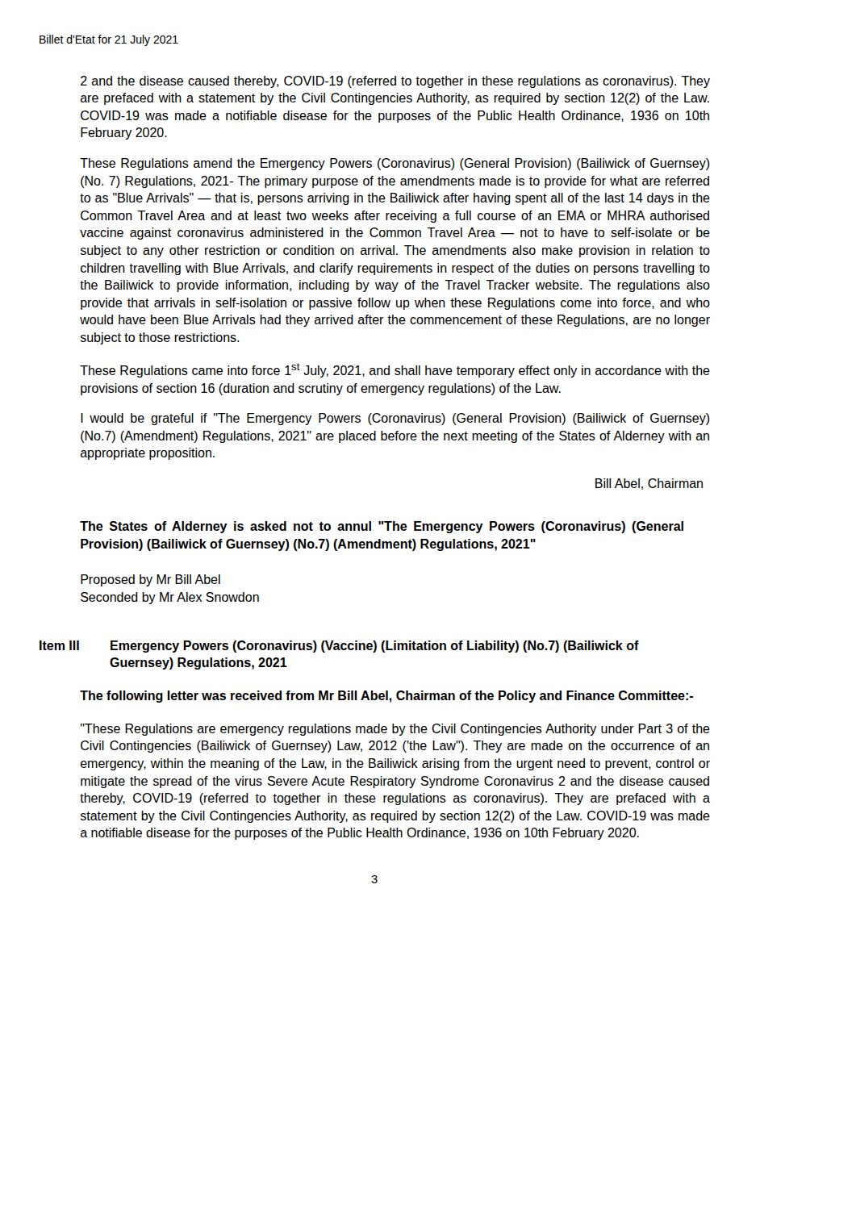Billet d'Etat for 21 July 2021
2 and the disease caused thereby, COVID-19 (referred to together in these regulations as coronavirus). They are prefaced with a statement by the Civil Contingencies Authority, as required by section 12(2) of the Law. COVID-19 was made a notifiable disease for the purposes of the Public Health Ordinance, 1936 on 10th February 2020.
These Regulations amend the Emergency Powers (Coronavirus) (General Provision) (Bailiwick of Guernsey) (No. 7) Regulations, 2021- The primary purpose of the amendments made is to provide for what are referred to as "Blue Arrivals" — that is, persons arriving in the Bailiwick after having spent all of the last 14 days in the Common Travel Area and at least two weeks after receiving a full course of an EMA or MHRA authorised vaccine against coronavirus administered in the Common Travel Area — not to have to self-isolate or be subject to any other restriction or condition on arrival. The amendments also make provision in relation to children travelling with Blue Arrivals, and clarify requirements in respect of the duties on persons travelling to the Bailiwick to provide information, including by way of the Travel Tracker website. The regulations also provide that arrivals in self-isolation or passive follow up when these Regulations come into force, and who would have been Blue Arrivals had they arrived after the commencement of these Regulations, are no longer subject to those restrictions.
These Regulations came into force 1st July, 2021, and shall have temporary effect only in accordance with the provisions of section 16 (duration and scrutiny of emergency regulations) of the Law.
I would be grateful if "The Emergency Powers (Coronavirus) (General Provision) (Bailiwick of Guernsey) (No.7) (Amendment) Regulations, 2021" are placed before the next meeting of the States of Alderney with an appropriate proposition.
Bill Abel, Chairman
The States of Alderney is asked not to annul "The Emergency Powers (Coronavirus) (General Provision) (Bailiwick of Guernsey) (No.7) (Amendment) Regulations, 2021"
Proposed by Mr Bill Abel
Seconded by Mr Alex Snowdon
Item III Emergency Powers (Coronavirus) (Vaccine) (Limitation of Liability) (No.7) (Bailiwick of Guernsey) Regulations, 2021
The following letter was received from Mr Bill Abel, Chairman of the Policy and Finance Committee:-
"These Regulations are emergency regulations made by the Civil Contingencies Authority under Part 3 of the Civil Contingencies (Bailiwick of Guernsey) Law, 2012 ('the Law"). They are made on the occurrence of an emergency, within the meaning of the Law, in the Bailiwick arising from the urgent need to prevent, control or mitigate the spread of the virus Severe Acute Respiratory Syndrome Coronavirus 2 and the disease caused thereby, COVID-19 (referred to together in these regulations as coronavirus). They are prefaced with a statement by the Civil Contingencies Authority, as required by section 12(2) of the Law. COVID-19 was made a notifiable disease for the purposes of the Public Health Ordinance, 1936 on 10th February 2020.
3